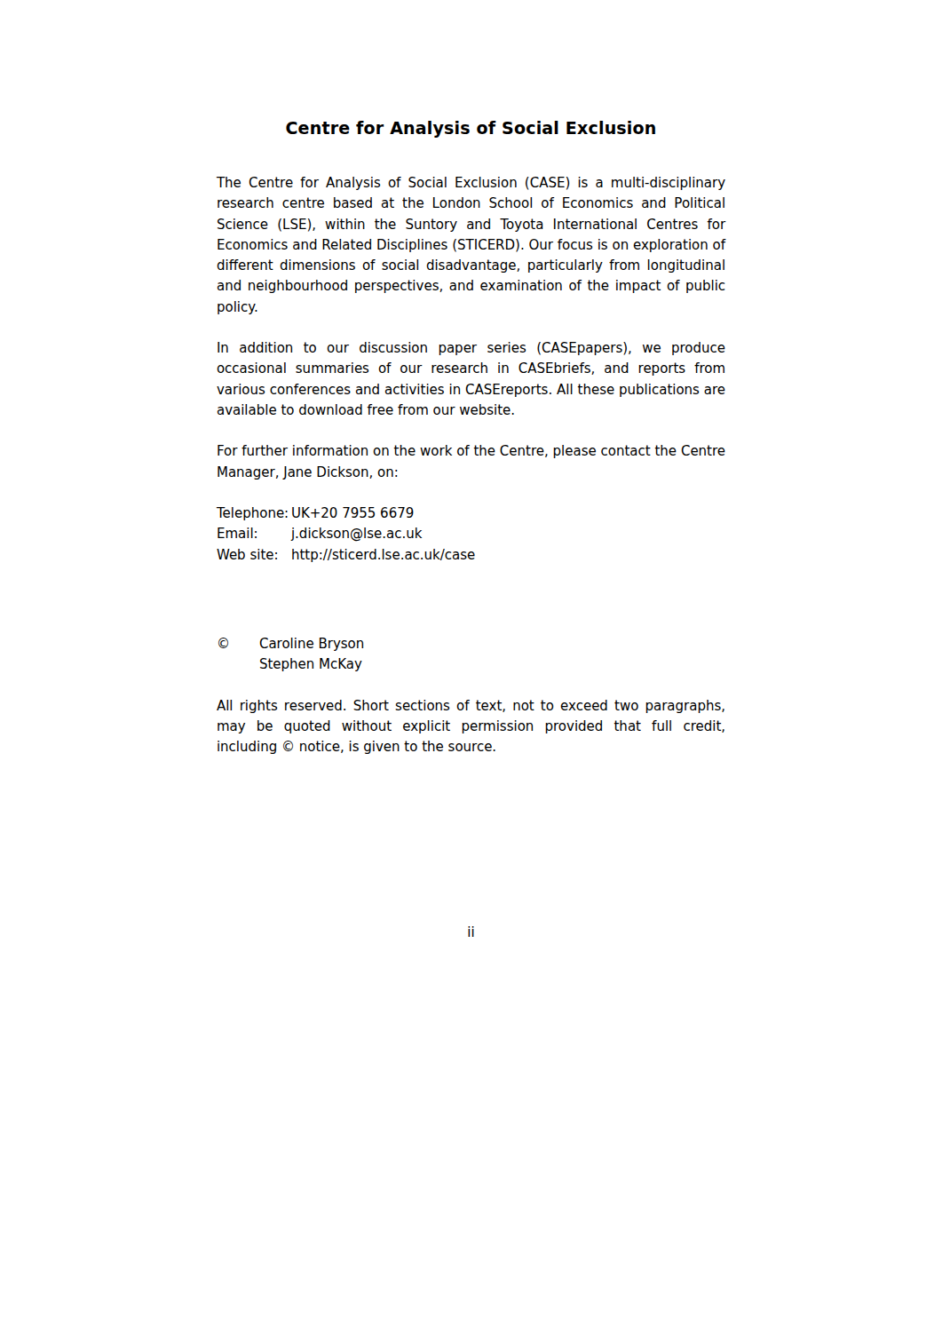Centre for Analysis of Social Exclusion
The Centre for Analysis of Social Exclusion (CASE) is a multi-disciplinary research centre based at the London School of Economics and Political Science (LSE), within the Suntory and Toyota International Centres for Economics and Related Disciplines (STICERD). Our focus is on exploration of different dimensions of social disadvantage, particularly from longitudinal and neighbourhood perspectives, and examination of the impact of public policy.
In addition to our discussion paper series (CASEpapers), we produce occasional summaries of our research in CASEbriefs, and reports from various conferences and activities in CASEreports. All these publications are available to download free from our website.
For further information on the work of the Centre, please contact the Centre Manager, Jane Dickson, on:
Telephone:
UK+20 7955 6679
Email:
j.dickson@lse.ac.uk
Web site:
http://sticerd.lse.ac.uk/case
©
Caroline Bryson Stephen McKay
All rights reserved. Short sections of text, not to exceed two paragraphs, may be quoted without explicit permission provided that full credit, including © notice, is given to the source.
ii